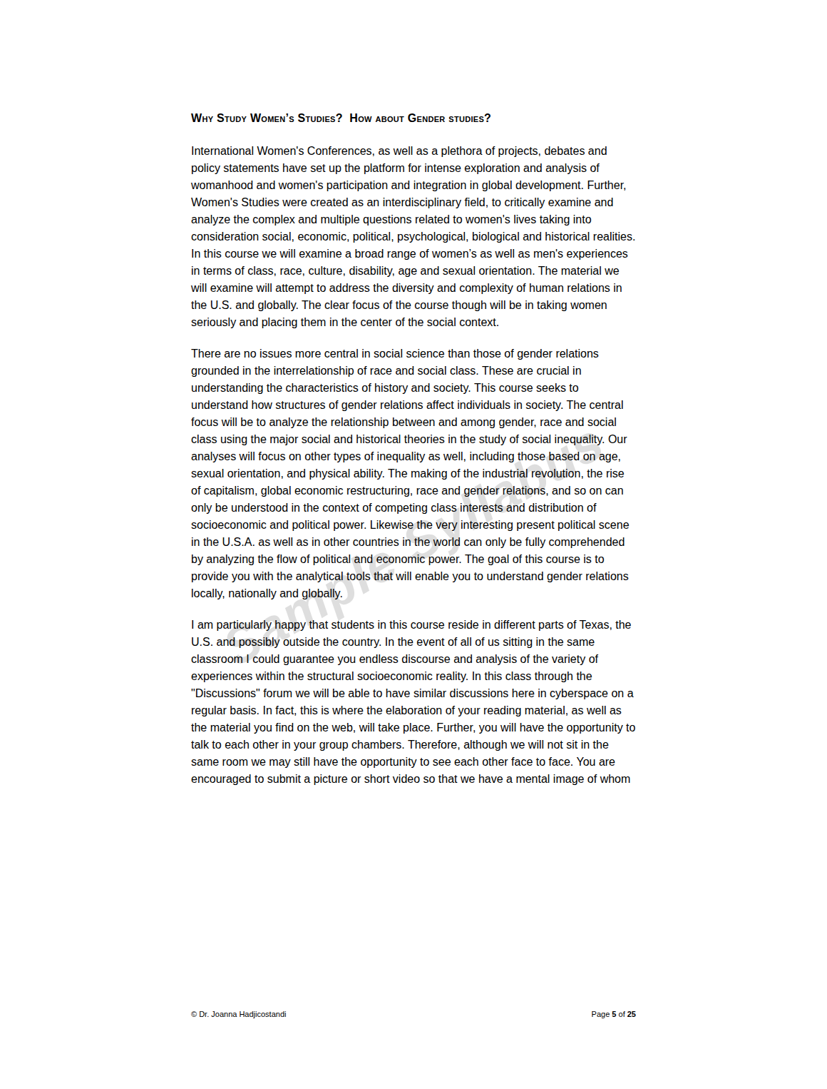Sample Syllabus
Why Study Women’s Studies? How about Gender studies?
International Women's Conferences, as well as a plethora of projects, debates and policy statements have set up the platform for intense exploration and analysis of womanhood and women's participation and integration in global development. Further, Women's Studies were created as an interdisciplinary field, to critically examine and analyze the complex and multiple questions related to women's lives taking into consideration social, economic, political, psychological, biological and historical realities. In this course we will examine a broad range of women’s as well as men's experiences in terms of class, race, culture, disability, age and sexual orientation. The material we will examine will attempt to address the diversity and complexity of human relations in the U.S. and globally. The clear focus of the course though will be in taking women seriously and placing them in the center of the social context.
There are no issues more central in social science than those of gender relations grounded in the interrelationship of race and social class. These are crucial in understanding the characteristics of history and society. This course seeks to understand how structures of gender relations affect individuals in society. The central focus will be to analyze the relationship between and among gender, race and social class using the major social and historical theories in the study of social inequality. Our analyses will focus on other types of inequality as well, including those based on age, sexual orientation, and physical ability. The making of the industrial revolution, the rise of capitalism, global economic restructuring, race and gender relations, and so on can only be understood in the context of competing class interests and distribution of socioeconomic and political power. Likewise the very interesting present political scene in the U.S.A. as well as in other countries in the world can only be fully comprehended by analyzing the flow of political and economic power. The goal of this course is to provide you with the analytical tools that will enable you to understand gender relations locally, nationally and globally.
I am particularly happy that students in this course reside in different parts of Texas, the U.S. and possibly outside the country. In the event of all of us sitting in the same classroom I could guarantee you endless discourse and analysis of the variety of experiences within the structural socioeconomic reality. In this class through the "Discussions" forum we will be able to have similar discussions here in cyberspace on a regular basis. In fact, this is where the elaboration of your reading material, as well as the material you find on the web, will take place. Further, you will have the opportunity to talk to each other in your group chambers. Therefore, although we will not sit in the same room we may still have the opportunity to see each other face to face. You are encouraged to submit a picture or short video so that we have a mental image of whom
© Dr. Joanna Hadjicostandi Page 5 of 25